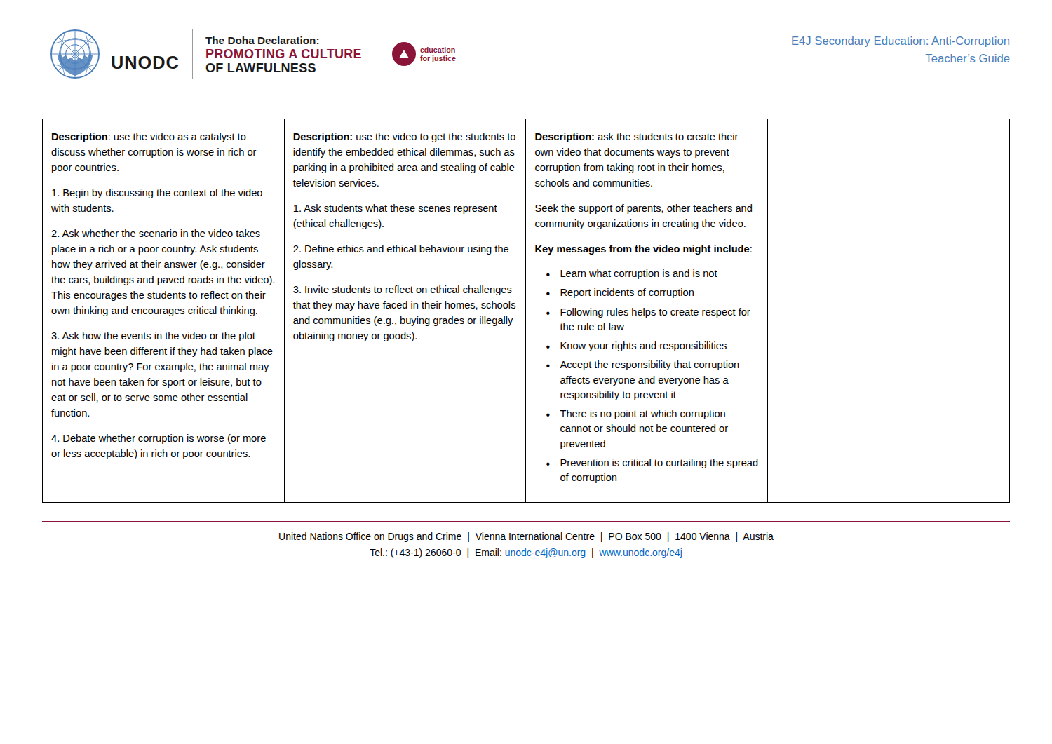UNODC
The Doha Declaration:
PROMOTING A CULTURE
OF LAWFULNESS
education
for justice
E4J Secondary Education: Anti-Corruption
Teacher’s Guide
| Description : use the video as a catalyst to discuss whether corruption is worse in rich or poor countries. 1. Begin by discussing the context of the video with students. 2. Ask whether the scenario in the video takes place in a rich or a poor country. Ask students how they arrived at their answer (e.g., consider the cars, buildings and paved roads in the video). This encourages the students to reflect on their own thinking and encourages critical thinking. 3. Ask how the events in the video or the plot might have been different if they had taken place in a poor country? For example, the animal may not have been taken for sport or leisure, but to eat or sell, or to serve some other essential function. 4. Debate whether corruption is worse (or more or less acceptable) in rich or poor countries. | Description: use the video to get the students to identify the embedded ethical dilemmas, such as parking in a prohibited area and stealing of cable television services. 1. Ask students what these scenes represent (ethical challenges). 2. Define ethics and ethical behaviour using the glossary. 3. Invite students to reflect on ethical challenges that they may have faced in their homes, schools and communities (e.g., buying grades or illegally obtaining money or goods). | Description: ask the students to create their own video that documents ways to prevent corruption from taking root in their homes, schools and communities. Seek the support of parents, other teachers and community organizations in creating the video. Key messages from the video might include : Learn what corruption is and is not Report incidents of corruption Following rules helps to create respect for the rule of law Know your rights and responsibilities Accept the responsibility that corruption affects everyone and everyone has a responsibility to prevent it There is no point at which corruption cannot or should not be countered or prevented Prevention is critical to curtailing the spread of corruption | |
United Nations Office on Drugs and Crime | Vienna International Centre | PO Box 500 | 1400 Vienna | Austria
Tel.: (+43-1) 26060-0 | Email: unodc-e4j@un.org | www.unodc.org/e4j